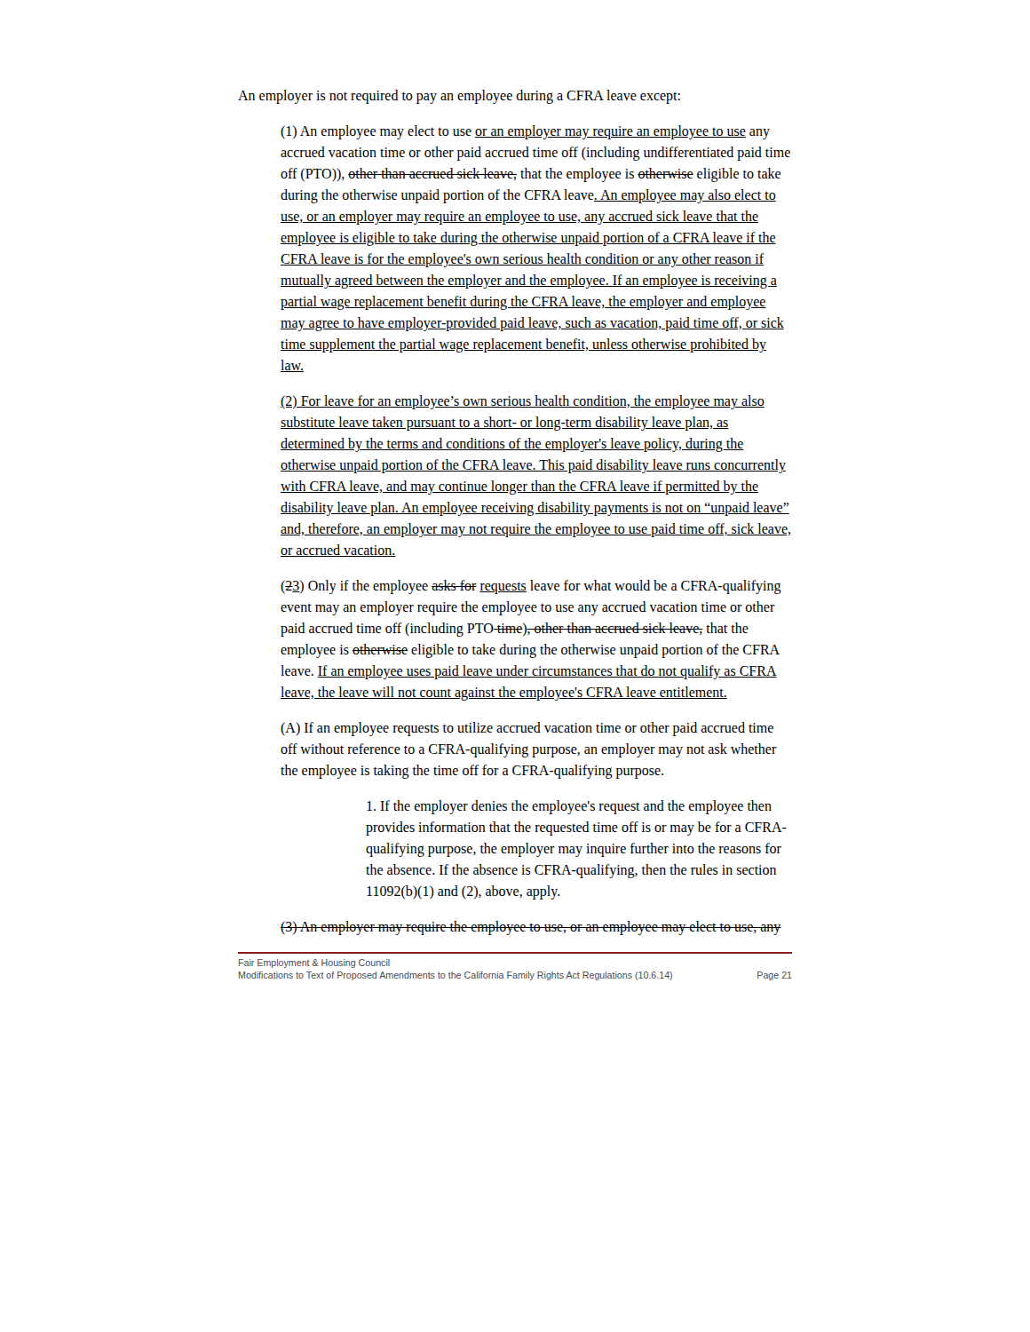An employer is not required to pay an employee during a CFRA leave except:
(1) An employee may elect to use or an employer may require an employee to use any accrued vacation time or other paid accrued time off (including undifferentiated paid time off (PTO)), other than accrued sick leave, that the employee is otherwise eligible to take during the otherwise unpaid portion of the CFRA leave. An employee may also elect to use, or an employer may require an employee to use, any accrued sick leave that the employee is eligible to take during the otherwise unpaid portion of a CFRA leave if the CFRA leave is for the employee's own serious health condition or any other reason if mutually agreed between the employer and the employee. If an employee is receiving a partial wage replacement benefit during the CFRA leave, the employer and employee may agree to have employer-provided paid leave, such as vacation, paid time off, or sick time supplement the partial wage replacement benefit, unless otherwise prohibited by law.
(2) For leave for an employee’s own serious health condition, the employee may also substitute leave taken pursuant to a short- or long-term disability leave plan, as determined by the terms and conditions of the employer's leave policy, during the otherwise unpaid portion of the CFRA leave. This paid disability leave runs concurrently with CFRA leave, and may continue longer than the CFRA leave if permitted by the disability leave plan. An employee receiving disability payments is not on “unpaid leave” and, therefore, an employer may not require the employee to use paid time off, sick leave, or accrued vacation.
(23) Only if the employee asks for requests leave for what would be a CFRA-qualifying event may an employer require the employee to use any accrued vacation time or other paid accrued time off (including PTO time), other than accrued sick leave, that the employee is otherwise eligible to take during the otherwise unpaid portion of the CFRA leave. If an employee uses paid leave under circumstances that do not qualify as CFRA leave, the leave will not count against the employee's CFRA leave entitlement.
(A) If an employee requests to utilize accrued vacation time or other paid accrued time off without reference to a CFRA-qualifying purpose, an employer may not ask whether the employee is taking the time off for a CFRA-qualifying purpose.
1. If the employer denies the employee's request and the employee then provides information that the requested time off is or may be for a CFRA-qualifying purpose, the employer may inquire further into the reasons for the absence. If the absence is CFRA-qualifying, then the rules in section 11092(b)(1) and (2), above, apply.
(3) An employer may require the employee to use, or an employee may elect to use, any
Fair Employment & Housing Council
Modifications to Text of Proposed Amendments to the California Family Rights Act Regulations (10.6.14) Page 21